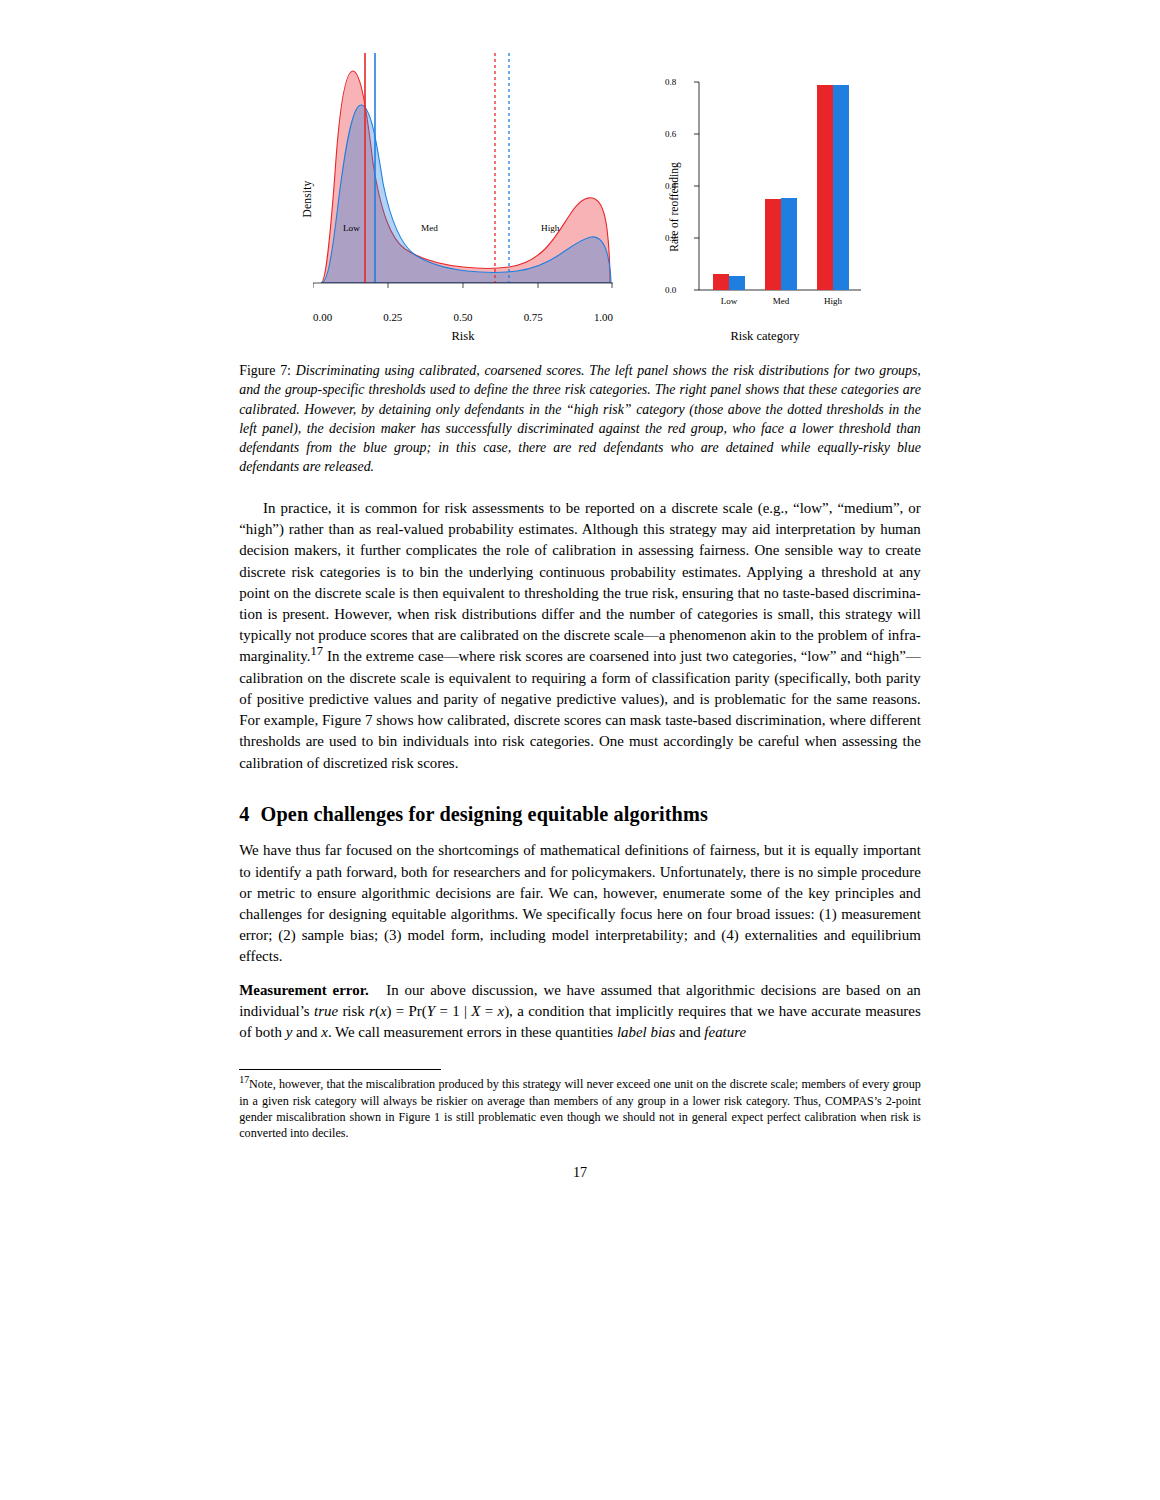Density
Low Med High
0.000.250.500.751.00
Risk
Rate of reoffending
0.0 0.2 0.4 0.6 0.8 Low Med High
Risk category
Figure 7: Discriminating using calibrated, coarsened scores. The left panel shows the risk distributions for two groups, and the group-specific thresholds used to define the three risk categories. The right panel shows that these categories are calibrated. However, by detaining only defendants in the “high risk” category (those above the dotted thresholds in the left panel), the decision maker has successfully discriminated against the red group, who face a lower threshold than defendants from the blue group; in this case, there are red defendants who are detained while equally-risky blue defendants are released.
In practice, it is common for risk assessments to be reported on a discrete scale (e.g., “low”, “medium”, or “high”) rather than as real-valued probability estimates. Although this strategy may aid interpretation by human decision makers, it further complicates the role of calibration in assessing fairness. One sensible way to create discrete risk categories is to bin the underlying continuous probability estimates. Applying a threshold at any point on the discrete scale is then equivalent to thresholding the true risk, ensuring that no taste-based discrimination is present. However, when risk distributions differ and the number of categories is small, this strategy will typically not produce scores that are calibrated on the discrete scale—a phenomenon akin to the problem of infra-marginality.17 In the extreme case—where risk scores are coarsened into just two categories, “low” and “high”—calibration on the discrete scale is equivalent to requiring a form of classification parity (specifically, both parity of positive predictive values and parity of negative predictive values), and is problematic for the same reasons. For example, Figure 7 shows how calibrated, discrete scores can mask taste-based discrimination, where different thresholds are used to bin individuals into risk categories. One must accordingly be careful when assessing the calibration of discretized risk scores.
4 Open challenges for designing equitable algorithms
We have thus far focused on the shortcomings of mathematical definitions of fairness, but it is equally important to identify a path forward, both for researchers and for policymakers. Unfortunately, there is no simple procedure or metric to ensure algorithmic decisions are fair. We can, however, enumerate some of the key principles and challenges for designing equitable algorithms. We specifically focus here on four broad issues: (1) measurement error; (2) sample bias; (3) model form, including model interpretability; and (4) externalities and equilibrium effects.
Measurement error. In our above discussion, we have assumed that algorithmic decisions are based on an individual’s true risk r(x) = Pr(Y = 1 | X = x), a condition that implicitly requires that we have accurate measures of both y and x. We call measurement errors in these quantities label bias and feature
17Note, however, that the miscalibration produced by this strategy will never exceed one unit on the discrete scale; members of every group in a given risk category will always be riskier on average than members of any group in a lower risk category. Thus, COMPAS’s 2-point gender miscalibration shown in Figure 1 is still problematic even though we should not in general expect perfect calibration when risk is converted into deciles.
17